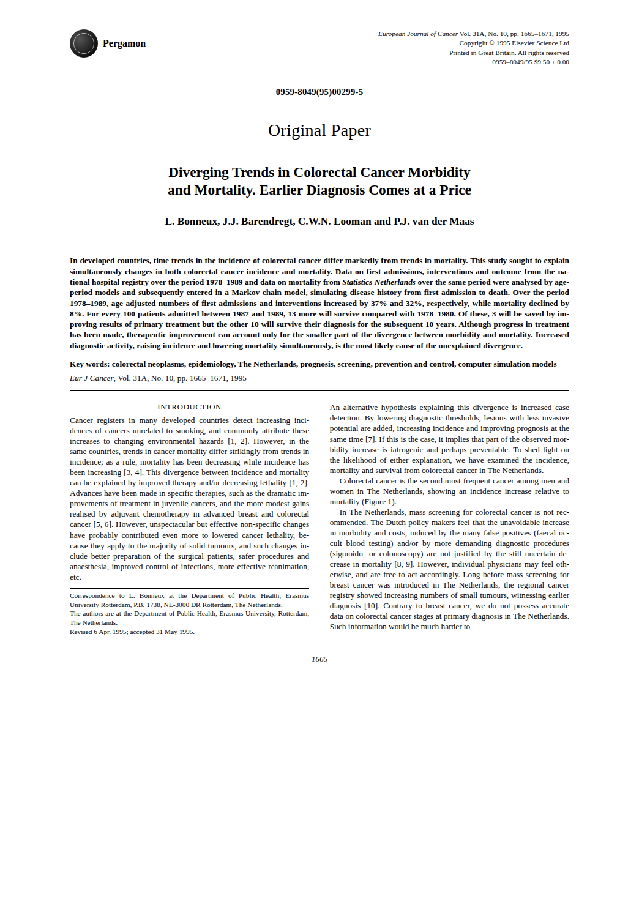Pergamon
European Journal of Cancer Vol. 31A, No. 10, pp. 1665–1671, 1995
Copyright © 1995 Elsevier Science Ltd
Printed in Great Britain. All rights reserved
0959–8049/95 $9.50 + 0.00
0959-8049(95)00299-5
Original Paper
Diverging Trends in Colorectal Cancer Morbidity
and Mortality. Earlier Diagnosis Comes at a Price
L. Bonneux, J.J. Barendregt, C.W.N. Looman and P.J. van der Maas
In developed countries, time trends in the incidence of colorectal cancer differ markedly from trends in mortality. This study sought to explain simultaneously changes in both colorectal cancer incidence and mortality. Data on first admissions, interventions and outcome from the national hospital registry over the period 1978–1989 and data on mortality from Statistics Netherlands over the same period were analysed by age-period models and subsequently entered in a Markov chain model, simulating disease history from first admission to death. Over the period 1978–1989, age adjusted numbers of first admissions and interventions increased by 37% and 32%, respectively, while mortality declined by 8%. For every 100 patients admitted between 1987 and 1989, 13 more will survive compared with 1978–1980. Of these, 3 will be saved by improving results of primary treatment but the other 10 will survive their diagnosis for the subsequent 10 years. Although progress in treatment has been made, therapeutic improvement can account only for the smaller part of the divergence between morbidity and mortality. Increased diagnostic activity, raising incidence and lowering mortality simultaneously, is the most likely cause of the unexplained divergence.
Key words: colorectal neoplasms, epidemiology, The Netherlands, prognosis, screening, prevention and control, computer simulation models
Eur J Cancer, Vol. 31A, No. 10, pp. 1665–1671, 1995
INTRODUCTION
Cancer registers in many developed countries detect increasing incidences of cancers unrelated to smoking, and commonly attribute these increases to changing environmental hazards [1, 2]. However, in the same countries, trends in cancer mortality differ strikingly from trends in incidence; as a rule, mortality has been decreasing while incidence has been increasing [3, 4]. This divergence between incidence and mortality can be explained by improved therapy and/or decreasing lethality [1, 2]. Advances have been made in specific therapies, such as the dramatic improvements of treatment in juvenile cancers, and the more modest gains realised by adjuvant chemotherapy in advanced breast and colorectal cancer [5, 6]. However, unspectacular but effective non-specific changes have probably contributed even more to lowered cancer lethality, because they apply to the majority of solid tumours, and such changes include better preparation of the surgical patients, safer procedures and anaesthesia, improved control of infections, more effective reanimation, etc.
Correspondence to L. Bonneux at the Department of Public Health, Erasmus University Rotterdam, P.B. 1738, NL-3000 DR Rotterdam, The Netherlands.
The authors are at the Department of Public Health, Erasmus University, Rotterdam, The Netherlands.
Revised 6 Apr. 1995; accepted 31 May 1995.
An alternative hypothesis explaining this divergence is increased case detection. By lowering diagnostic thresholds, lesions with less invasive potential are added, increasing incidence and improving prognosis at the same time [7]. If this is the case, it implies that part of the observed morbidity increase is iatrogenic and perhaps preventable. To shed light on the likelihood of either explanation, we have examined the incidence, mortality and survival from colorectal cancer in The Netherlands.
Colorectal cancer is the second most frequent cancer among men and women in The Netherlands, showing an incidence increase relative to mortality (Figure 1).
In The Netherlands, mass screening for colorectal cancer is not recommended. The Dutch policy makers feel that the unavoidable increase in morbidity and costs, induced by the many false positives (faecal occult blood testing) and/or by more demanding diagnostic procedures (sigmoido- or colonoscopy) are not justified by the still uncertain decrease in mortality [8, 9]. However, individual physicians may feel otherwise, and are free to act accordingly. Long before mass screening for breast cancer was introduced in The Netherlands, the regional cancer registry showed increasing numbers of small tumours, witnessing earlier diagnosis [10]. Contrary to breast cancer, we do not possess accurate data on colorectal cancer stages at primary diagnosis in The Netherlands. Such information would be much harder to
1665